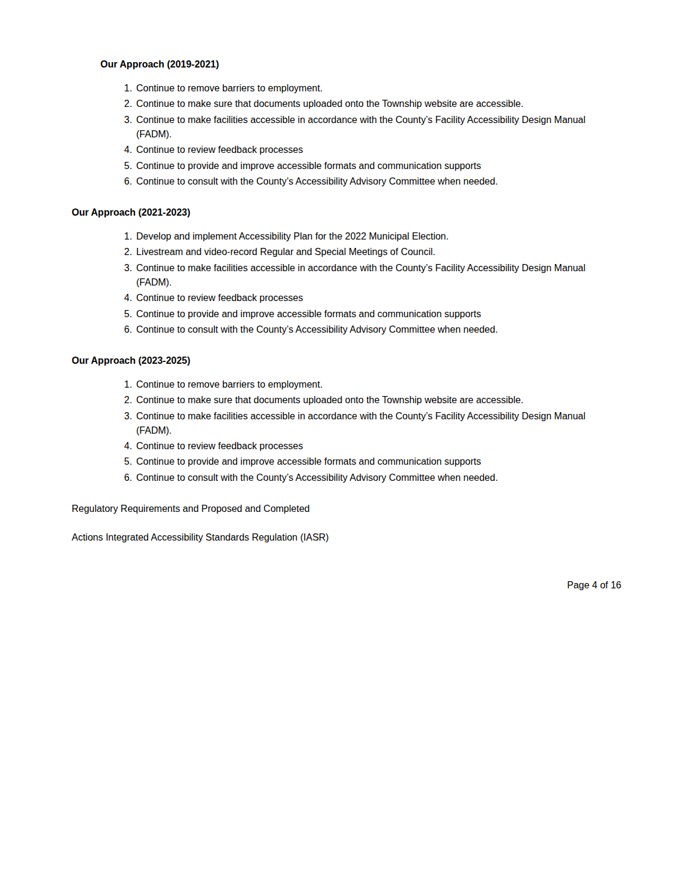Our Approach (2019-2021)
Continue to remove barriers to employment.
Continue to make sure that documents uploaded onto the Township website are accessible.
Continue to make facilities accessible in accordance with the County’s Facility Accessibility Design Manual (FADM).
Continue to review feedback processes
Continue to provide and improve accessible formats and communication supports
Continue to consult with the County’s Accessibility Advisory Committee when needed.
Our Approach (2021-2023)
Develop and implement Accessibility Plan for the 2022 Municipal Election.
Livestream and video-record Regular and Special Meetings of Council.
Continue to make facilities accessible in accordance with the County’s Facility Accessibility Design Manual (FADM).
Continue to review feedback processes
Continue to provide and improve accessible formats and communication supports
Continue to consult with the County’s Accessibility Advisory Committee when needed.
Our Approach (2023-2025)
Continue to remove barriers to employment.
Continue to make sure that documents uploaded onto the Township website are accessible.
Continue to make facilities accessible in accordance with the County’s Facility Accessibility Design Manual (FADM).
Continue to review feedback processes
Continue to provide and improve accessible formats and communication supports
Continue to consult with the County’s Accessibility Advisory Committee when needed.
Regulatory Requirements and Proposed and Completed
Actions Integrated Accessibility Standards Regulation (IASR)
Page 4 of 16